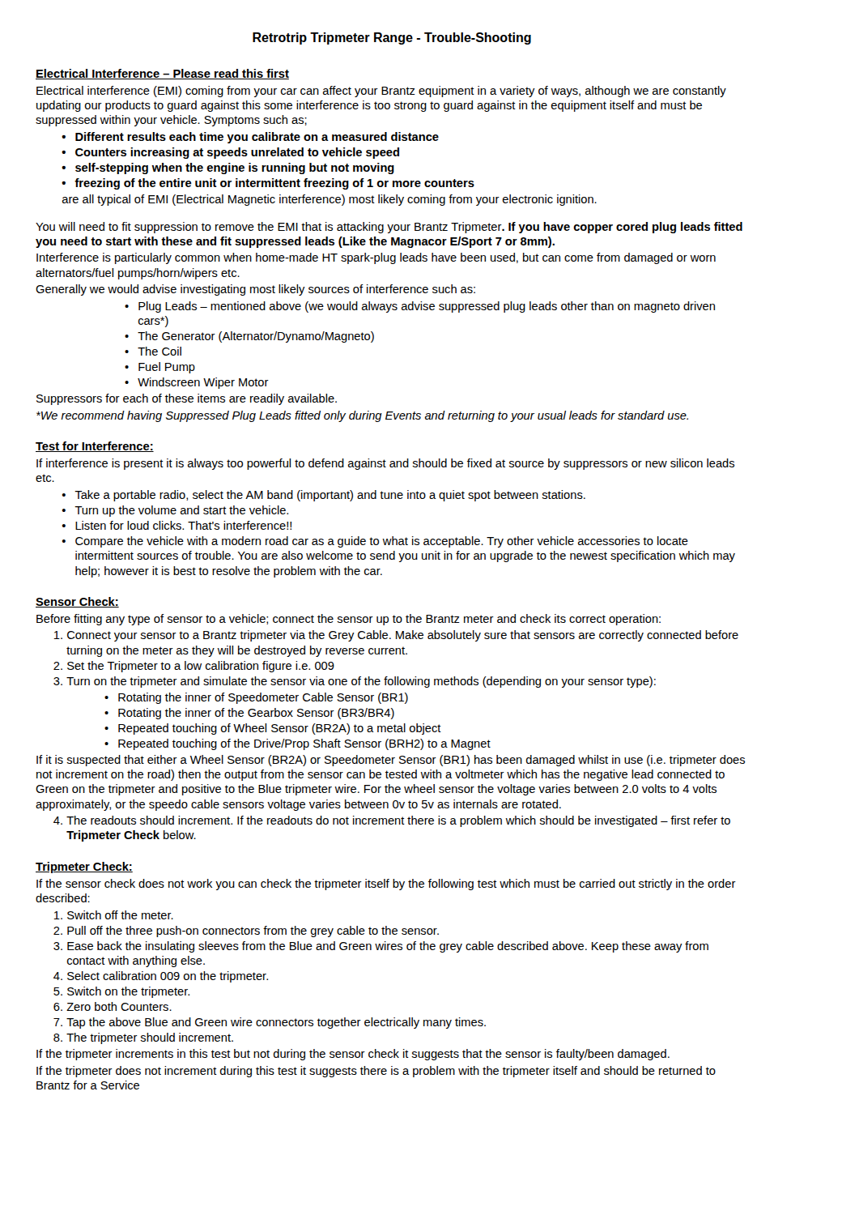Retrotrip Tripmeter Range - Trouble-Shooting
Electrical Interference – Please read this first
Electrical interference (EMI) coming from your car can affect your Brantz equipment in a variety of ways, although we are constantly updating our products to guard against this some interference is too strong to guard against in the equipment itself and must be suppressed within your vehicle. Symptoms such as;
Different results each time you calibrate on a measured distance
Counters increasing at speeds unrelated to vehicle speed
self-stepping when the engine is running but not moving
freezing of the entire unit or intermittent freezing of 1 or more counters
are all typical of EMI (Electrical Magnetic interference) most likely coming from your electronic ignition.
You will need to fit suppression to remove the EMI that is attacking your Brantz Tripmeter. If you have copper cored plug leads fitted you need to start with these and fit suppressed leads (Like the Magnacor E/Sport 7 or 8mm).
Interference is particularly common when home-made HT spark-plug leads have been used, but can come from damaged or worn alternators/fuel pumps/horn/wipers etc.
Generally we would advise investigating most likely sources of interference such as:
Plug Leads – mentioned above (we would always advise suppressed plug leads other than on magneto driven cars*)
The Generator (Alternator/Dynamo/Magneto)
The Coil
Fuel Pump
Windscreen Wiper Motor
Suppressors for each of these items are readily available.
*We recommend having Suppressed Plug Leads fitted only during Events and returning to your usual leads for standard use.
Test for Interference:
If interference is present it is always too powerful to defend against and should be fixed at source by suppressors or new silicon leads etc.
Take a portable radio, select the AM band (important) and tune into a quiet spot between stations.
Turn up the volume and start the vehicle.
Listen for loud clicks. That's interference!!
Compare the vehicle with a modern road car as a guide to what is acceptable. Try other vehicle accessories to locate intermittent sources of trouble. You are also welcome to send you unit in for an upgrade to the newest specification which may help; however it is best to resolve the problem with the car.
Sensor Check:
Before fitting any type of sensor to a vehicle; connect the sensor up to the Brantz meter and check its correct operation:
Connect your sensor to a Brantz tripmeter via the Grey Cable. Make absolutely sure that sensors are correctly connected before turning on the meter as they will be destroyed by reverse current.
Set the Tripmeter to a low calibration figure i.e. 009
Turn on the tripmeter and simulate the sensor via one of the following methods (depending on your sensor type):
Rotating the inner of Speedometer Cable Sensor (BR1)
Rotating the inner of the Gearbox Sensor (BR3/BR4)
Repeated touching of Wheel Sensor (BR2A) to a metal object
Repeated touching of the Drive/Prop Shaft Sensor (BRH2) to a Magnet
If it is suspected that either a Wheel Sensor (BR2A) or Speedometer Sensor (BR1) has been damaged whilst in use (i.e. tripmeter does not increment on the road) then the output from the sensor can be tested with a voltmeter which has the negative lead connected to Green on the tripmeter and positive to the Blue tripmeter wire. For the wheel sensor the voltage varies between 2.0 volts to 4 volts approximately, or the speedo cable sensors voltage varies between 0v to 5v as internals are rotated.
The readouts should increment. If the readouts do not increment there is a problem which should be investigated – first refer to Tripmeter Check below.
Tripmeter Check:
If the sensor check does not work you can check the tripmeter itself by the following test which must be carried out strictly in the order described:
Switch off the meter.
Pull off the three push-on connectors from the grey cable to the sensor.
Ease back the insulating sleeves from the Blue and Green wires of the grey cable described above. Keep these away from contact with anything else.
Select calibration 009 on the tripmeter.
Switch on the tripmeter.
Zero both Counters.
Tap the above Blue and Green wire connectors together electrically many times.
The tripmeter should increment.
If the tripmeter increments in this test but not during the sensor check it suggests that the sensor is faulty/been damaged.
If the tripmeter does not increment during this test it suggests there is a problem with the tripmeter itself and should be returned to Brantz for a Service